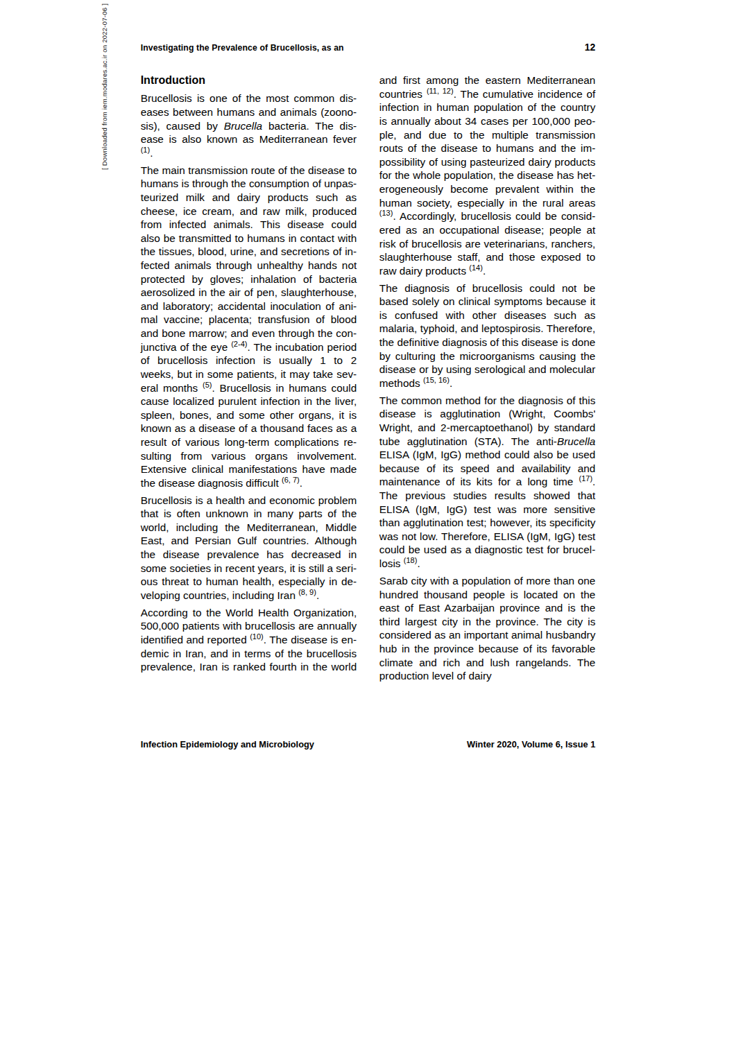[ Downloaded from iem.modares.ac.ir on 2022-07-06 ] [ DOR: 20.1001.1.25884107.2020.6.1.3.1 ] [ DOI: 10.29252/iem.6.1.11 ]
Investigating the Prevalence of Brucellosis, as an
12
Introduction
Brucellosis is one of the most common diseases between humans and animals (zoonosis), caused by Brucella bacteria. The disease is also known as Mediterranean fever (1).
The main transmission route of the disease to humans is through the consumption of unpasteurized milk and dairy products such as cheese, ice cream, and raw milk, produced from infected animals. This disease could also be transmitted to humans in contact with the tissues, blood, urine, and secretions of infected animals through unhealthy hands not protected by gloves; inhalation of bacteria aerosolized in the air of pen, slaughterhouse, and laboratory; accidental inoculation of animal vaccine; placenta; transfusion of blood and bone marrow; and even through the conjunctiva of the eye (2-4). The incubation period of brucellosis infection is usually 1 to 2 weeks, but in some patients, it may take several months (5). Brucellosis in humans could cause localized purulent infection in the liver, spleen, bones, and some other organs, it is known as a disease of a thousand faces as a result of various long-term complications resulting from various organs involvement. Extensive clinical manifestations have made the disease diagnosis difficult (6, 7).
Brucellosis is a health and economic problem that is often unknown in many parts of the world, including the Mediterranean, Middle East, and Persian Gulf countries. Although the disease prevalence has decreased in some societies in recent years, it is still a serious threat to human health, especially in developing countries, including Iran (8, 9).
According to the World Health Organization, 500,000 patients with brucellosis are annually identified and reported (10). The disease is endemic in Iran, and in terms of the brucellosis prevalence, Iran is ranked fourth in the world and first among the eastern Mediterranean countries (11, 12). The cumulative incidence of infection in human population of the country is annually about 34 cases per 100,000 people, and due to the multiple transmission routs of the disease to humans and the impossibility of using pasteurized dairy products for the whole population, the disease has heterogeneously become prevalent within the human society, especially in the rural areas (13). Accordingly, brucellosis could be considered as an occupational disease; people at risk of brucellosis are veterinarians, ranchers, slaughterhouse staff, and those exposed to raw dairy products (14).
The diagnosis of brucellosis could not be based solely on clinical symptoms because it is confused with other diseases such as malaria, typhoid, and leptospirosis. Therefore, the definitive diagnosis of this disease is done by culturing the microorganisms causing the disease or by using serological and molecular methods (15, 16).
The common method for the diagnosis of this disease is agglutination (Wright, Coombs' Wright, and 2-mercaptoethanol) by standard tube agglutination (STA). The anti-Brucella ELISA (IgM, IgG) method could also be used because of its speed and availability and maintenance of its kits for a long time (17). The previous studies results showed that ELISA (IgM, IgG) test was more sensitive than agglutination test; however, its specificity was not low. Therefore, ELISA (IgM, IgG) test could be used as a diagnostic test for brucellosis (18).
Sarab city with a population of more than one hundred thousand people is located on the east of East Azarbaijan province and is the third largest city in the province. The city is considered as an important animal husbandry hub in the province because of its favorable climate and rich and lush rangelands. The production level of dairy
Infection Epidemiology and Microbiology
Winter 2020, Volume 6, Issue 1